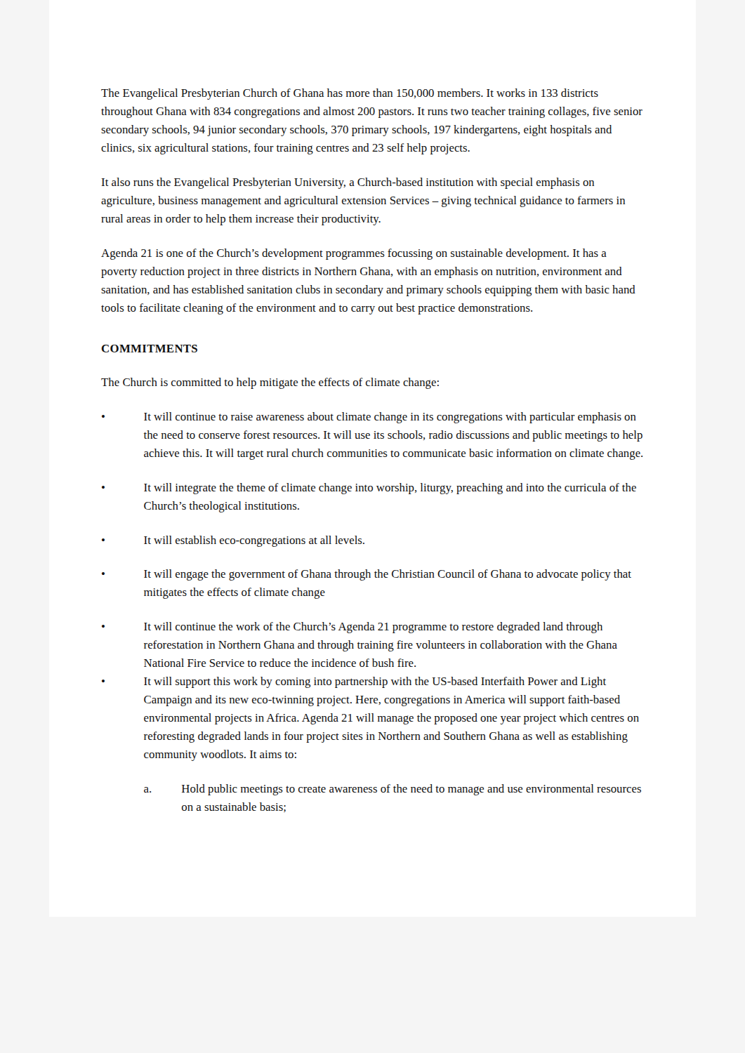The Evangelical Presbyterian Church of Ghana has more than 150,000 members. It works in 133 districts throughout Ghana with 834 congregations and almost 200 pastors. It runs two teacher training collages, five senior secondary schools, 94 junior secondary schools, 370 primary schools, 197 kindergartens, eight hospitals and clinics, six agricultural stations, four training centres and 23 self help projects.
It also runs the Evangelical Presbyterian University, a Church-based institution with special emphasis on agriculture, business management and agricultural extension Services – giving technical guidance to farmers in rural areas in order to help them increase their productivity.
Agenda 21 is one of the Church’s development programmes focussing on sustainable development. It has a poverty reduction project in three districts in Northern Ghana, with an emphasis on nutrition, environment and sanitation, and has established sanitation clubs in secondary and primary schools equipping them with basic hand tools to facilitate cleaning of the environment and to carry out best practice demonstrations.
COMMITMENTS
The Church is committed to help mitigate the effects of climate change:
It will continue to raise awareness about climate change in its congregations with particular emphasis on the need to conserve forest resources. It will use its schools, radio discussions and public meetings to help achieve this. It will target rural church communities to communicate basic information on climate change.
It will integrate the theme of climate change into worship, liturgy, preaching and into the curricula of the Church’s theological institutions.
It will establish eco-congregations at all levels.
It will engage the government of Ghana through the Christian Council of Ghana to advocate policy that mitigates the effects of climate change
It will continue the work of the Church’s Agenda 21 programme to restore degraded land through reforestation in Northern Ghana and through training fire volunteers in collaboration with the Ghana National Fire Service to reduce the incidence of bush fire.
It will support this work by coming into partnership with the US-based Interfaith Power and Light Campaign and its new eco-twinning project. Here, congregations in America will support faith-based environmental projects in Africa. Agenda 21 will manage the proposed one year project which centres on reforesting degraded lands in four project sites in Northern and Southern Ghana as well as establishing community woodlots. It aims to:
Hold public meetings to create awareness of the need to manage and use environmental resources on a sustainable basis;